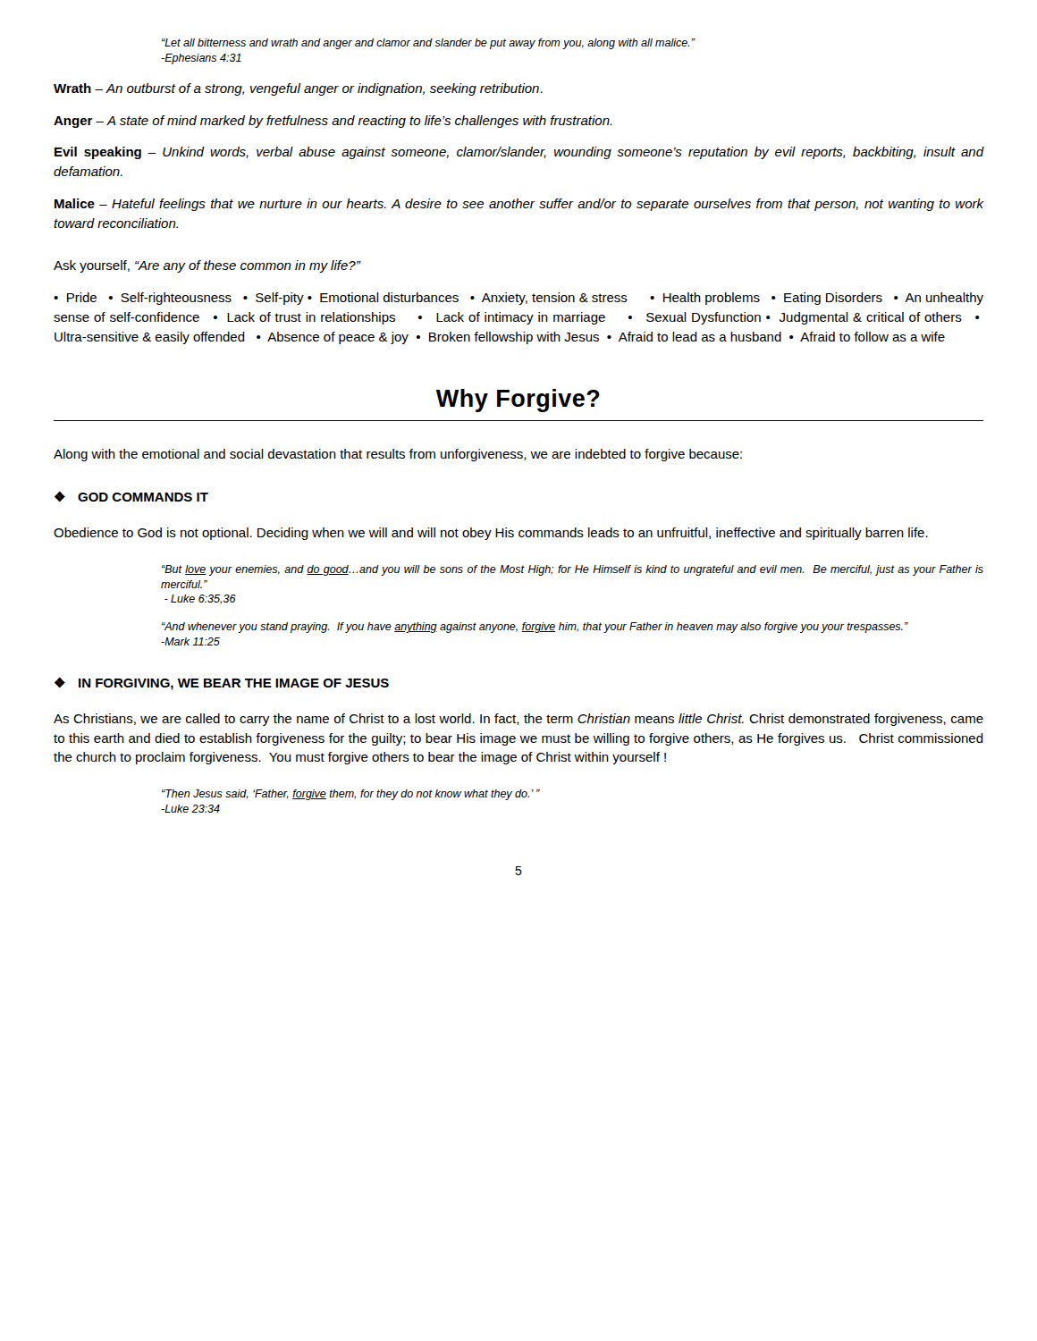“Let all bitterness and wrath and anger and clamor and slander be put away from you, along with all malice.” -Ephesians 4:31
Wrath – An outburst of a strong, vengeful anger or indignation, seeking retribution.
Anger – A state of mind marked by fretfulness and reacting to life’s challenges with frustration.
Evil speaking – Unkind words, verbal abuse against someone, clamor/slander, wounding someone’s reputation by evil reports, backbiting, insult and defamation.
Malice – Hateful feelings that we nurture in our hearts. A desire to see another suffer and/or to separate ourselves from that person, not wanting to work toward reconciliation.
Ask yourself, “Are any of these common in my life?”
• Pride • Self-righteousness • Self-pity • Emotional disturbances • Anxiety, tension & stress • Health problems • Eating Disorders • An unhealthy sense of self-confidence • Lack of trust in relationships • Lack of intimacy in marriage • Sexual Dysfunction • Judgmental & critical of others • Ultra-sensitive & easily offended • Absence of peace & joy • Broken fellowship with Jesus • Afraid to lead as a husband • Afraid to follow as a wife
Why Forgive?
Along with the emotional and social devastation that results from unforgiveness, we are indebted to forgive because:
❖GOD COMMANDS IT
Obedience to God is not optional. Deciding when we will and will not obey His commands leads to an unfruitful, ineffective and spiritually barren life.
“But love your enemies, and do good…and you will be sons of the Most High; for He Himself is kind to ungrateful and evil men. Be merciful, just as your Father is merciful.” - Luke 6:35,36
“And whenever you stand praying. If you have anything against anyone, forgive him, that your Father in heaven may also forgive you your trespasses.” -Mark 11:25
❖IN FORGIVING, WE BEAR THE IMAGE OF JESUS
As Christians, we are called to carry the name of Christ to a lost world. In fact, the term Christian means little Christ. Christ demonstrated forgiveness, came to this earth and died to establish forgiveness for the guilty; to bear His image we must be willing to forgive others, as He forgives us. Christ commissioned the church to proclaim forgiveness. You must forgive others to bear the image of Christ within yourself !
“Then Jesus said, ‘Father, forgive them, for they do not know what they do.’ ” -Luke 23:34
5